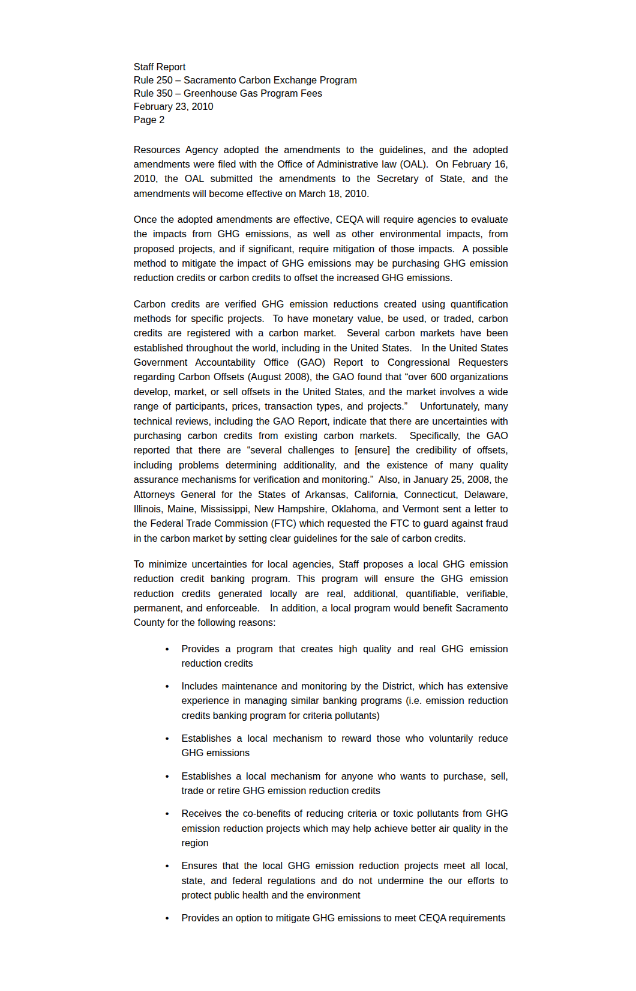Staff Report
Rule 250 – Sacramento Carbon Exchange Program
Rule 350 – Greenhouse Gas Program Fees
February 23, 2010
Page 2
Resources Agency adopted the amendments to the guidelines, and the adopted amendments were filed with the Office of Administrative law (OAL). On February 16, 2010, the OAL submitted the amendments to the Secretary of State, and the amendments will become effective on March 18, 2010.
Once the adopted amendments are effective, CEQA will require agencies to evaluate the impacts from GHG emissions, as well as other environmental impacts, from proposed projects, and if significant, require mitigation of those impacts. A possible method to mitigate the impact of GHG emissions may be purchasing GHG emission reduction credits or carbon credits to offset the increased GHG emissions.
Carbon credits are verified GHG emission reductions created using quantification methods for specific projects. To have monetary value, be used, or traded, carbon credits are registered with a carbon market. Several carbon markets have been established throughout the world, including in the United States. In the United States Government Accountability Office (GAO) Report to Congressional Requesters regarding Carbon Offsets (August 2008), the GAO found that “over 600 organizations develop, market, or sell offsets in the United States, and the market involves a wide range of participants, prices, transaction types, and projects.” Unfortunately, many technical reviews, including the GAO Report, indicate that there are uncertainties with purchasing carbon credits from existing carbon markets. Specifically, the GAO reported that there are “several challenges to [ensure] the credibility of offsets, including problems determining additionality, and the existence of many quality assurance mechanisms for verification and monitoring.” Also, in January 25, 2008, the Attorneys General for the States of Arkansas, California, Connecticut, Delaware, Illinois, Maine, Mississippi, New Hampshire, Oklahoma, and Vermont sent a letter to the Federal Trade Commission (FTC) which requested the FTC to guard against fraud in the carbon market by setting clear guidelines for the sale of carbon credits.
To minimize uncertainties for local agencies, Staff proposes a local GHG emission reduction credit banking program. This program will ensure the GHG emission reduction credits generated locally are real, additional, quantifiable, verifiable, permanent, and enforceable. In addition, a local program would benefit Sacramento County for the following reasons:
Provides a program that creates high quality and real GHG emission reduction credits
Includes maintenance and monitoring by the District, which has extensive experience in managing similar banking programs (i.e. emission reduction credits banking program for criteria pollutants)
Establishes a local mechanism to reward those who voluntarily reduce GHG emissions
Establishes a local mechanism for anyone who wants to purchase, sell, trade or retire GHG emission reduction credits
Receives the co-benefits of reducing criteria or toxic pollutants from GHG emission reduction projects which may help achieve better air quality in the region
Ensures that the local GHG emission reduction projects meet all local, state, and federal regulations and do not undermine the our efforts to protect public health and the environment
Provides an option to mitigate GHG emissions to meet CEQA requirements